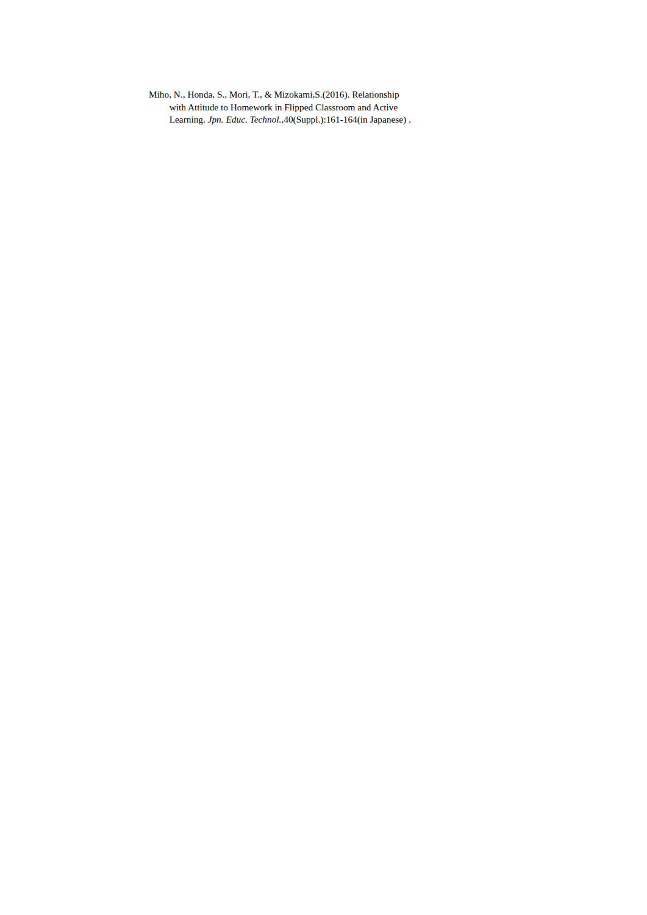Miho, N., Honda, S., Mori, T., & Mizokami,S.(2016). Relationship with Attitude to Homework in Flipped Classroom and Active Learning. Jpn. Educ. Technol.,40(Suppl.):161-164(in Japanese) .